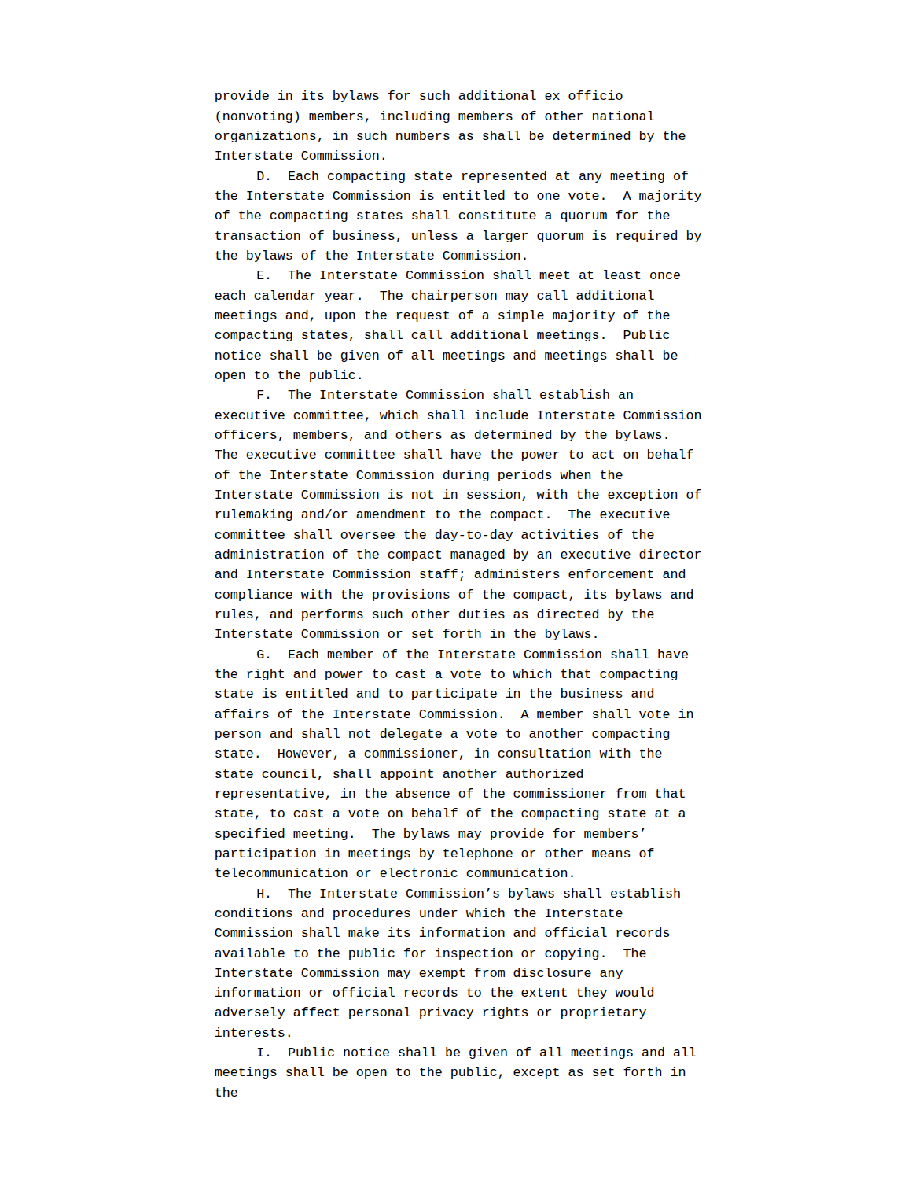provide in its bylaws for such additional ex officio (nonvoting) members, including members of other national organizations, in such numbers as shall be determined by the Interstate Commission.
D. Each compacting state represented at any meeting of the Interstate Commission is entitled to one vote. A majority of the compacting states shall constitute a quorum for the transaction of business, unless a larger quorum is required by the bylaws of the Interstate Commission.
E. The Interstate Commission shall meet at least once each calendar year. The chairperson may call additional meetings and, upon the request of a simple majority of the compacting states, shall call additional meetings. Public notice shall be given of all meetings and meetings shall be open to the public.
F. The Interstate Commission shall establish an executive committee, which shall include Interstate Commission officers, members, and others as determined by the bylaws. The executive committee shall have the power to act on behalf of the Interstate Commission during periods when the Interstate Commission is not in session, with the exception of rulemaking and/or amendment to the compact. The executive committee shall oversee the day-to-day activities of the administration of the compact managed by an executive director and Interstate Commission staff; administers enforcement and compliance with the provisions of the compact, its bylaws and rules, and performs such other duties as directed by the Interstate Commission or set forth in the bylaws.
G. Each member of the Interstate Commission shall have the right and power to cast a vote to which that compacting state is entitled and to participate in the business and affairs of the Interstate Commission. A member shall vote in person and shall not delegate a vote to another compacting state. However, a commissioner, in consultation with the state council, shall appoint another authorized representative, in the absence of the commissioner from that state, to cast a vote on behalf of the compacting state at a specified meeting. The bylaws may provide for members’ participation in meetings by telephone or other means of telecommunication or electronic communication.
H. The Interstate Commission’s bylaws shall establish conditions and procedures under which the Interstate Commission shall make its information and official records available to the public for inspection or copying. The Interstate Commission may exempt from disclosure any information or official records to the extent they would adversely affect personal privacy rights or proprietary interests.
I. Public notice shall be given of all meetings and all meetings shall be open to the public, except as set forth in the